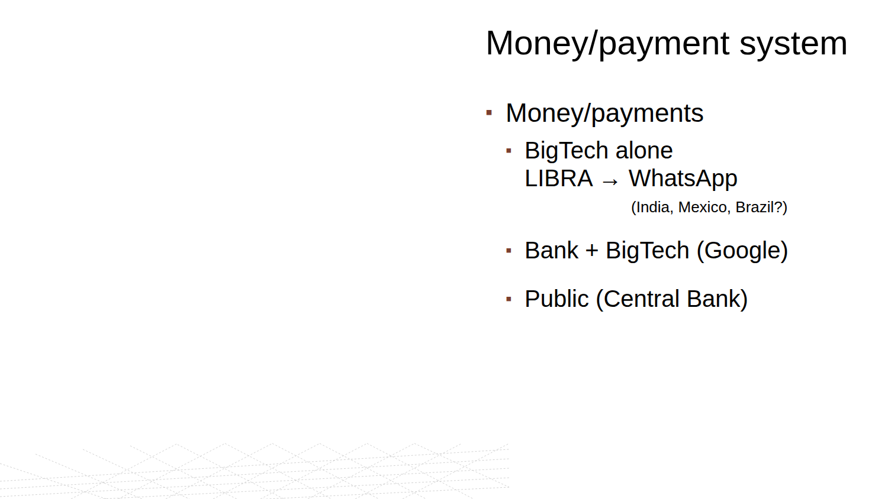Money/payment system
Money/payments
BigTech alone
LIBRA → WhatsApp (India, Mexico, Brazil?)
Bank + BigTech (Google)
Public (Central Bank)